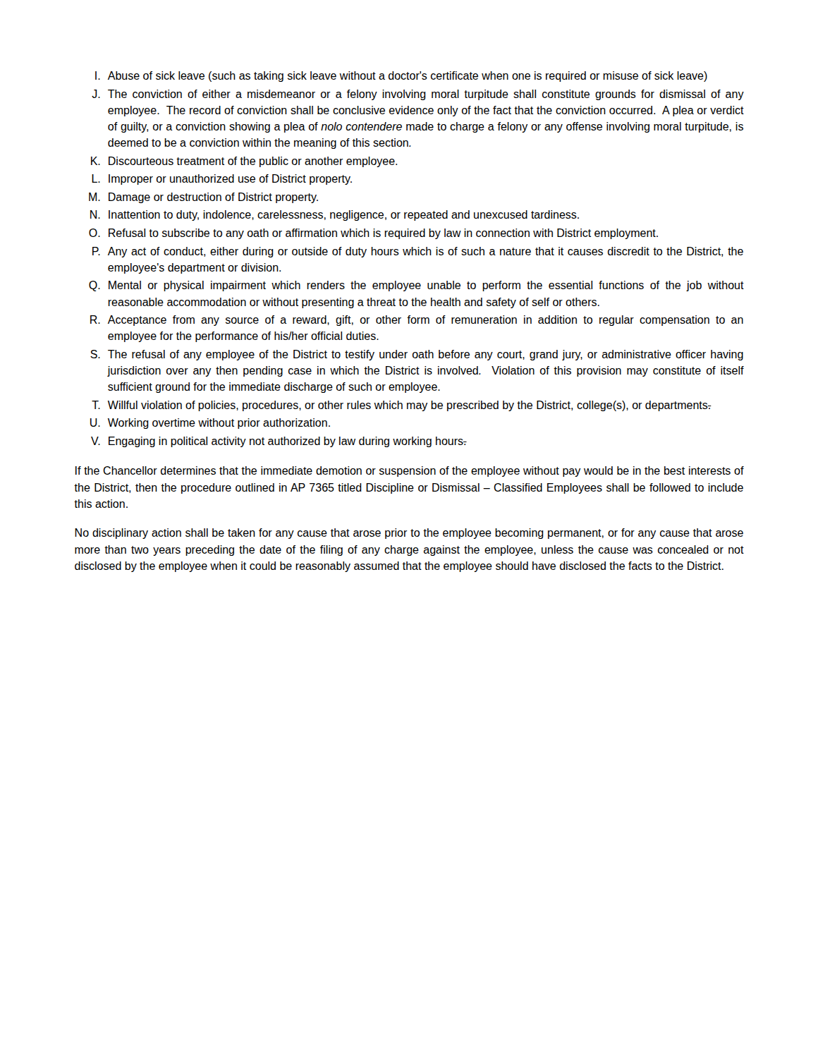Abuse of sick leave (such as taking sick leave without a doctor's certificate when one is required or misuse of sick leave)
The conviction of either a misdemeanor or a felony involving moral turpitude shall constitute grounds for dismissal of any employee. The record of conviction shall be conclusive evidence only of the fact that the conviction occurred. A plea or verdict of guilty, or a conviction showing a plea of nolo contendere made to charge a felony or any offense involving moral turpitude, is deemed to be a conviction within the meaning of this section.
Discourteous treatment of the public or another employee.
Improper or unauthorized use of District property.
Damage or destruction of District property.
Inattention to duty, indolence, carelessness, negligence, or repeated and unexcused tardiness.
Refusal to subscribe to any oath or affirmation which is required by law in connection with District employment.
Any act of conduct, either during or outside of duty hours which is of such a nature that it causes discredit to the District, the employee's department or division.
Mental or physical impairment which renders the employee unable to perform the essential functions of the job without reasonable accommodation or without presenting a threat to the health and safety of self or others.
Acceptance from any source of a reward, gift, or other form of remuneration in addition to regular compensation to an employee for the performance of his/her official duties.
The refusal of any employee of the District to testify under oath before any court, grand jury, or administrative officer having jurisdiction over any then pending case in which the District is involved. Violation of this provision may constitute of itself sufficient ground for the immediate discharge of such or employee.
Willful violation of policies, procedures, or other rules which may be prescribed by the District, college(s), or departments.
Working overtime without prior authorization.
Engaging in political activity not authorized by law during working hours.
If the Chancellor determines that the immediate demotion or suspension of the employee without pay would be in the best interests of the District, then the procedure outlined in AP 7365 titled Discipline or Dismissal – Classified Employees shall be followed to include this action.
No disciplinary action shall be taken for any cause that arose prior to the employee becoming permanent, or for any cause that arose more than two years preceding the date of the filing of any charge against the employee, unless the cause was concealed or not disclosed by the employee when it could be reasonably assumed that the employee should have disclosed the facts to the District.